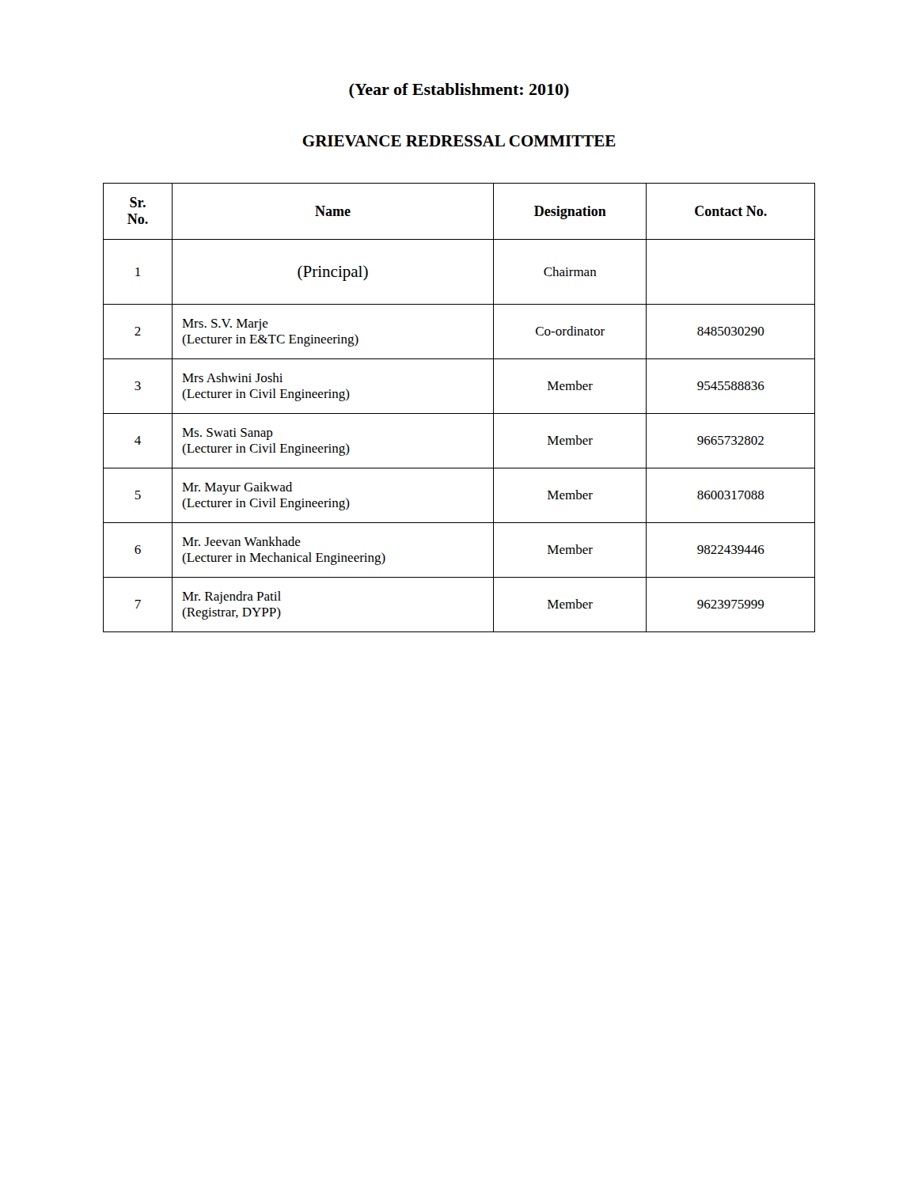(Year of Establishment: 2010)
GRIEVANCE REDRESSAL COMMITTEE
| Sr. No. | Name | Designation | Contact No. |
| --- | --- | --- | --- |
| 1 | (Principal) | Chairman | |
| 2 | Mrs. S.V. Marje (Lecturer in E&TC Engineering) | Co-ordinator | 8485030290 |
| 3 | Mrs Ashwini Joshi (Lecturer in Civil Engineering) | Member | 9545588836 |
| 4 | Ms. Swati Sanap (Lecturer in Civil Engineering) | Member | 9665732802 |
| 5 | Mr. Mayur Gaikwad (Lecturer in Civil Engineering) | Member | 8600317088 |
| 6 | Mr. Jeevan Wankhade (Lecturer in Mechanical Engineering) | Member | 9822439446 |
| 7 | Mr. Rajendra Patil (Registrar, DYPP) | Member | 9623975999 |